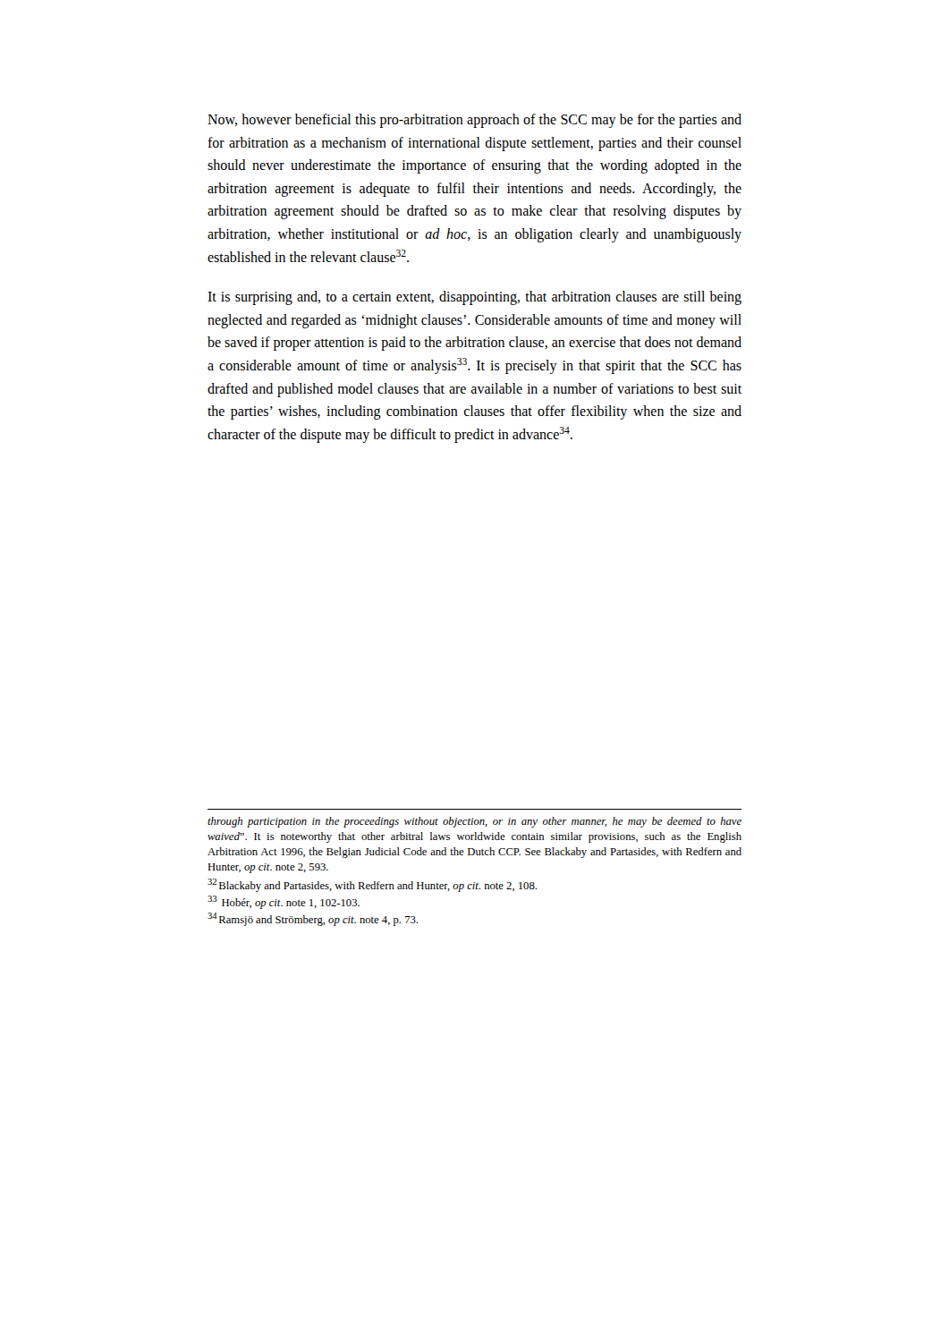Now, however beneficial this pro-arbitration approach of the SCC may be for the parties and for arbitration as a mechanism of international dispute settlement, parties and their counsel should never underestimate the importance of ensuring that the wording adopted in the arbitration agreement is adequate to fulfil their intentions and needs. Accordingly, the arbitration agreement should be drafted so as to make clear that resolving disputes by arbitration, whether institutional or ad hoc, is an obligation clearly and unambiguously established in the relevant clause32.
It is surprising and, to a certain extent, disappointing, that arbitration clauses are still being neglected and regarded as ‘midnight clauses’. Considerable amounts of time and money will be saved if proper attention is paid to the arbitration clause, an exercise that does not demand a considerable amount of time or analysis33. It is precisely in that spirit that the SCC has drafted and published model clauses that are available in a number of variations to best suit the parties’ wishes, including combination clauses that offer flexibility when the size and character of the dispute may be difficult to predict in advance34.
through participation in the proceedings without objection, or in any other manner, he may be deemed to have waived”. It is noteworthy that other arbitral laws worldwide contain similar provisions, such as the English Arbitration Act 1996, the Belgian Judicial Code and the Dutch CCP. See Blackaby and Partasides, with Redfern and Hunter, op cit. note 2, 593.
32Blackaby and Partasides, with Redfern and Hunter, op cit. note 2, 108.
33 Hobér, op cit. note 1, 102-103.
34Ramsjö and Strömberg, op cit. note 4, p. 73.